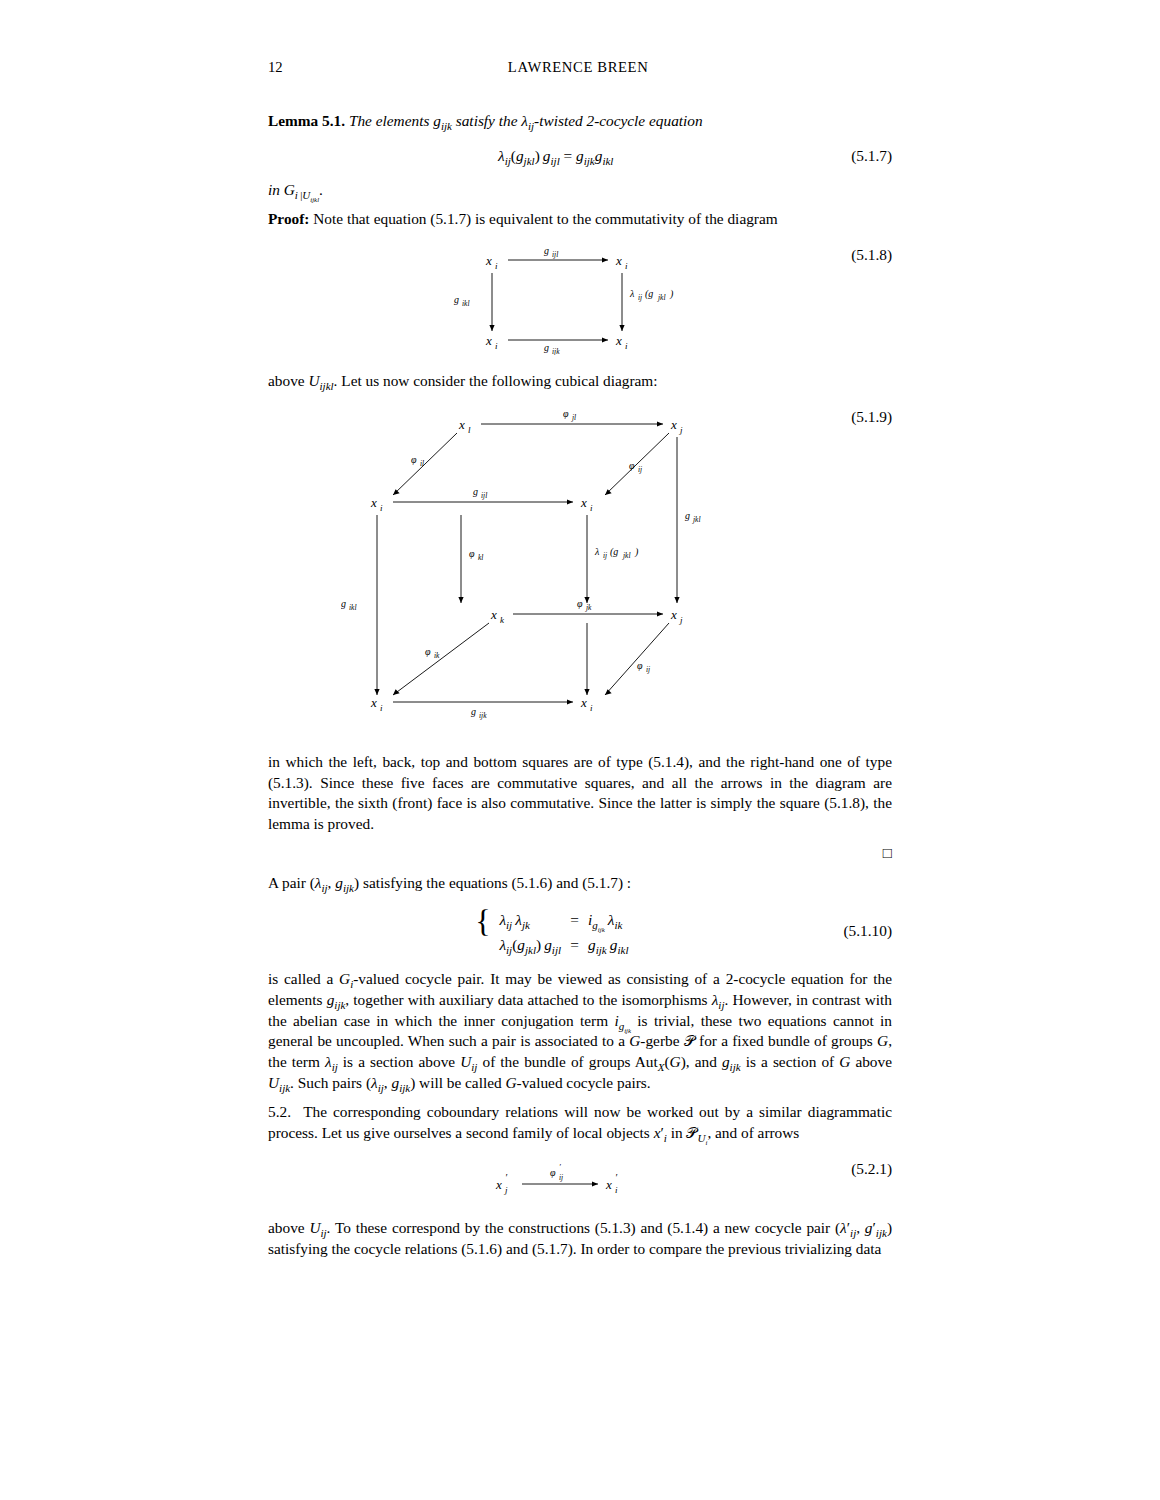12
LAWRENCE BREEN
Lemma 5.1. The elements gijk satisfy the λij-twisted 2-cocycle equation
λij(gjkl) gijl = gijkgikl
(5.1.7)
in Gi |Uijkl.
Proof: Note that equation (5.1.7) is equivalent to the commutativity of the diagram
xi xi xi xi gijl gijk gikl λij(gjkl)
(5.1.8)
above Uijkl. Let us now consider the following cubical diagram:
xl xj φjl xi φil xi φij gijl gjkl xk φkl gikl xj λij(gjkl) φjk xi φik xi φij gijk
(5.1.9)
in which the left, back, top and bottom squares are of type (5.1.4), and the right-hand one of type (5.1.3). Since these five faces are commutative squares, and all the arrows in the diagram are invertible, the sixth (front) face is also commutative. Since the latter is simply the square (5.1.8), the lemma is proved.
□
A pair (λij, gijk) satisfying the equations (5.1.6) and (5.1.7) :
{ λij λjk = igijk λik λij(gjkl) gijl = gijk gikl
(5.1.10)
is called a Gi-valued cocycle pair. It may be viewed as consisting of a 2-cocycle equation for the elements gijk, together with auxiliary data attached to the isomorphisms λij. However, in contrast with the abelian case in which the inner conjugation term igijk is trivial, these two equations cannot in general be uncoupled. When such a pair is associated to a G-gerbe 𝒫 for a fixed bundle of groups G, the term λij is a section above Uij of the bundle of groups AutX(G), and gijk is a section of G above Uijk. Such pairs (λij, gijk) will be called G-valued cocycle pairs.
5.2. The corresponding coboundary relations will now be worked out by a similar diagrammatic process. Let us give ourselves a second family of local objects x′i in 𝒫Ui, and of arrows
x′j x′i φ′ij
(5.2.1)
above Uij. To these correspond by the constructions (5.1.3) and (5.1.4) a new cocycle pair (λ′ij, g′ijk) satisfying the cocycle relations (5.1.6) and (5.1.7). In order to compare the previous trivializing data